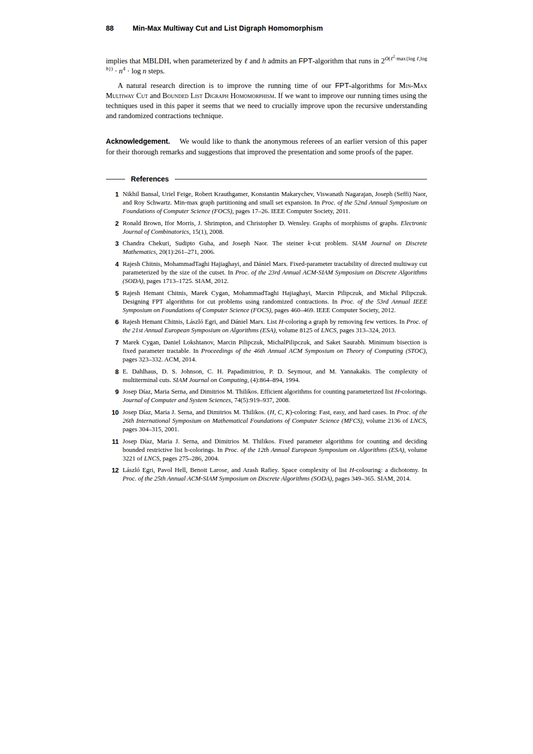88 Min-Max Multiway Cut and List Digraph Homomorphism
implies that MBLDH, when parameterized by ℓ and h admits an FPT-algorithm that runs in 2O(ℓ2·max{log ℓ,log h}) · n4 · log n steps.
A natural research direction is to improve the running time of our FPT-algorithms for Min-Max Multiway Cut and Bounded List Digraph Homomorphism. If we want to improve our running times using the techniques used in this paper it seems that we need to crucially improve upon the recursive understanding and randomized contractions technique.
Acknowledgement. We would like to thank the anonymous referees of an earlier version of this paper for their thorough remarks and suggestions that improved the presentation and some proofs of the paper.
References
1 Nikhil Bansal, Uriel Feige, Robert Krauthgamer, Konstantin Makarychev, Viswanath Nagarajan, Joseph (Seffi) Naor, and Roy Schwartz. Min-max graph partitioning and small set expansion. In Proc. of the 52nd Annual Symposium on Foundations of Computer Science (FOCS), pages 17–26. IEEE Computer Society, 2011.
2 Ronald Brown, Ifor Morris, J. Shrimpton, and Christopher D. Wensley. Graphs of morphisms of graphs. Electronic Journal of Combinatorics, 15(1), 2008.
3 Chandra Chekuri, Sudipto Guha, and Joseph Naor. The steiner k-cut problem. SIAM Journal on Discrete Mathematics, 20(1):261–271, 2006.
4 Rajesh Chitnis, MohammadTaghi Hajiaghayi, and Dániel Marx. Fixed-parameter tractability of directed multiway cut parameterized by the size of the cutset. In Proc. of the 23rd Annual ACM-SIAM Symposium on Discrete Algorithms (SODA), pages 1713–1725. SIAM, 2012.
5 Rajesh Hemant Chitnis, Marek Cygan, MohammadTaghi Hajiaghayi, Marcin Pilipczuk, and Michal Pilipczuk. Designing FPT algorithms for cut problems using randomized contractions. In Proc. of the 53rd Annual IEEE Symposium on Foundations of Computer Science (FOCS), pages 460–469. IEEE Computer Society, 2012.
6 Rajesh Hemant Chitnis, László Egri, and Dániel Marx. List H-coloring a graph by removing few vertices. In Proc. of the 21st Annual European Symposium on Algorithms (ESA), volume 8125 of LNCS, pages 313–324, 2013.
7 Marek Cygan, Daniel Lokshtanov, Marcin Pilipczuk, MichalPilipczuk, and Saket Saurabh. Minimum bisection is fixed parameter tractable. In Proceedings of the 46th Annual ACM Symposium on Theory of Computing (STOC), pages 323–332. ACM, 2014.
8 E. Dahlhaus, D. S. Johnson, C. H. Papadimitriou, P. D. Seymour, and M. Yannakakis. The complexity of multiterminal cuts. SIAM Journal on Computing, (4):864–894, 1994.
9 Josep Díaz, Maria Serna, and Dimitrios M. Thilikos. Efficient algorithms for counting parameterized list H-colorings. Journal of Computer and System Sciences, 74(5):919–937, 2008.
10 Josep Díaz, Maria J. Serna, and Dimitrios M. Thilikos. (H, C, K)-coloring: Fast, easy, and hard cases. In Proc. of the 26th International Symposium on Mathematical Foundations of Computer Science (MFCS), volume 2136 of LNCS, pages 304–315, 2001.
11 Josep Díaz, Maria J. Serna, and Dimitrios M. Thilikos. Fixed parameter algorithms for counting and deciding bounded restrictive list h-colorings. In Proc. of the 12th Annual European Symposium on Algorithms (ESA), volume 3221 of LNCS, pages 275–286, 2004.
12 László Egri, Pavol Hell, Benoit Larose, and Arash Rafiey. Space complexity of list H-colouring: a dichotomy. In Proc. of the 25th Annual ACM-SIAM Symposium on Discrete Algorithms (SODA), pages 349–365. SIAM, 2014.